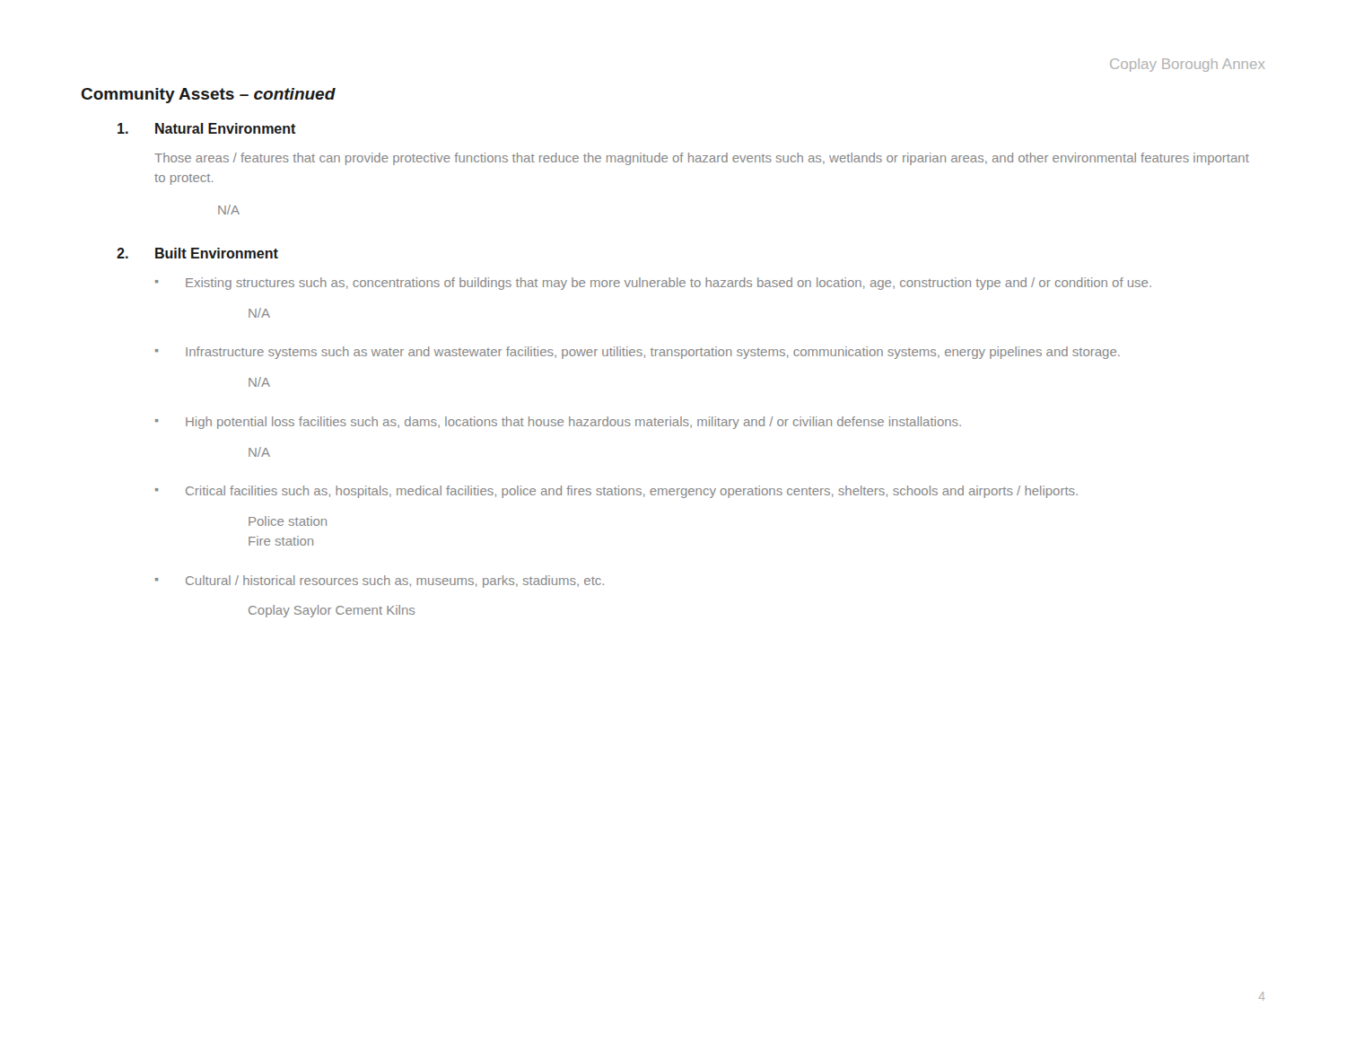Coplay Borough Annex
Community Assets – continued
Natural Environment
Those areas / features that can provide protective functions that reduce the magnitude of hazard events such as, wetlands or riparian areas, and other environmental features important to protect.
N/A
Built Environment
Existing structures such as, concentrations of buildings that may be more vulnerable to hazards based on location, age, construction type and / or condition of use.
N/A
Infrastructure systems such as water and wastewater facilities, power utilities, transportation systems, communication systems, energy pipelines and storage.
N/A
High potential loss facilities such as, dams, locations that house hazardous materials, military and / or civilian defense installations.
N/A
Critical facilities such as, hospitals, medical facilities, police and fires stations, emergency operations centers, shelters, schools and airports / heliports.
Police station
Fire station
Cultural / historical resources such as, museums, parks, stadiums, etc.
Coplay Saylor Cement Kilns
4